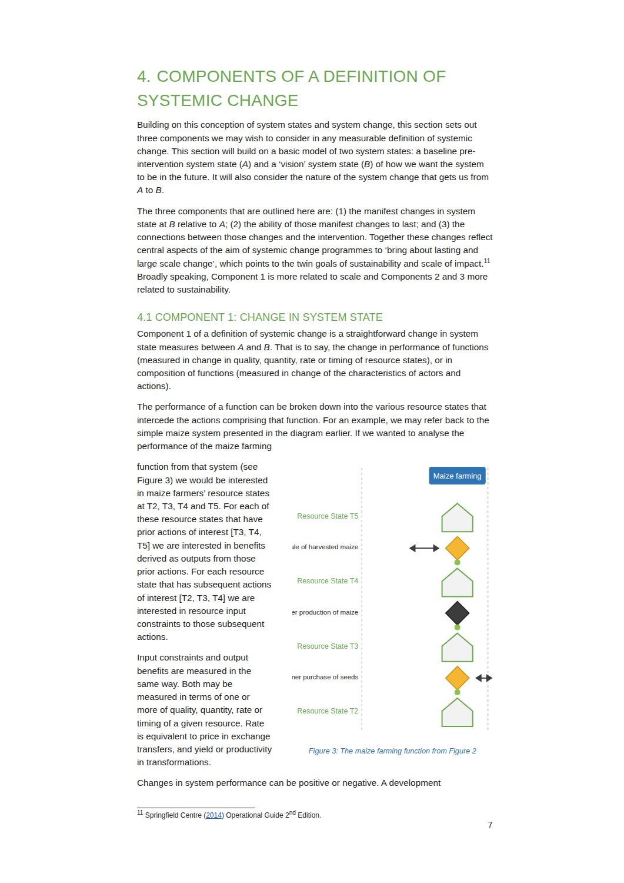4. COMPONENTS OF A DEFINITION OF SYSTEMIC CHANGE
Building on this conception of system states and system change, this section sets out three components we may wish to consider in any measurable definition of systemic change. This section will build on a basic model of two system states: a baseline pre-intervention system state (A) and a ‘vision’ system state (B) of how we want the system to be in the future. It will also consider the nature of the system change that gets us from A to B.
The three components that are outlined here are: (1) the manifest changes in system state at B relative to A; (2) the ability of those manifest changes to last; and (3) the connections between those changes and the intervention. Together these changes reflect central aspects of the aim of systemic change programmes to ‘bring about lasting and large scale change’, which points to the twin goals of sustainability and scale of impact.11 Broadly speaking, Component 1 is more related to scale and Components 2 and 3 more related to sustainability.
4.1 COMPONENT 1: CHANGE IN SYSTEM STATE
Component 1 of a definition of systemic change is a straightforward change in system state measures between A and B. That is to say, the change in performance of functions (measured in change in quality, quantity, rate or timing of resource states), or in composition of functions (measured in change of the characteristics of actors and actions).
The performance of a function can be broken down into the various resource states that intercede the actions comprising that function. For an example, we may refer back to the simple maize system presented in the diagram earlier. If we wanted to analyse the performance of the maize farming
Maize farming Resource State T5 Action 4: Farmer sale of harvested maize Resource State T4 Action 3: Farmer production of maize Resource State T3 Action 2: Farmer purchase of seeds Resource State T2
Figure 3: The maize farming function from Figure 2
function from that system (see Figure 3) we would be interested in maize farmers’ resource states at T2, T3, T4 and T5. For each of these resource states that have prior actions of interest [T3, T4, T5] we are interested in benefits derived as outputs from those prior actions. For each resource state that has subsequent actions of interest [T2, T3, T4] we are interested in resource input constraints to those subsequent actions.
Input constraints and output benefits are measured in the same way. Both may be measured in terms of one or more of quality, quantity, rate or timing of a given resource. Rate is equivalent to price in exchange transfers, and yield or productivity in transformations.
Changes in system performance can be positive or negative. A development
11 Springfield Centre (2014) Operational Guide 2nd Edition.
7